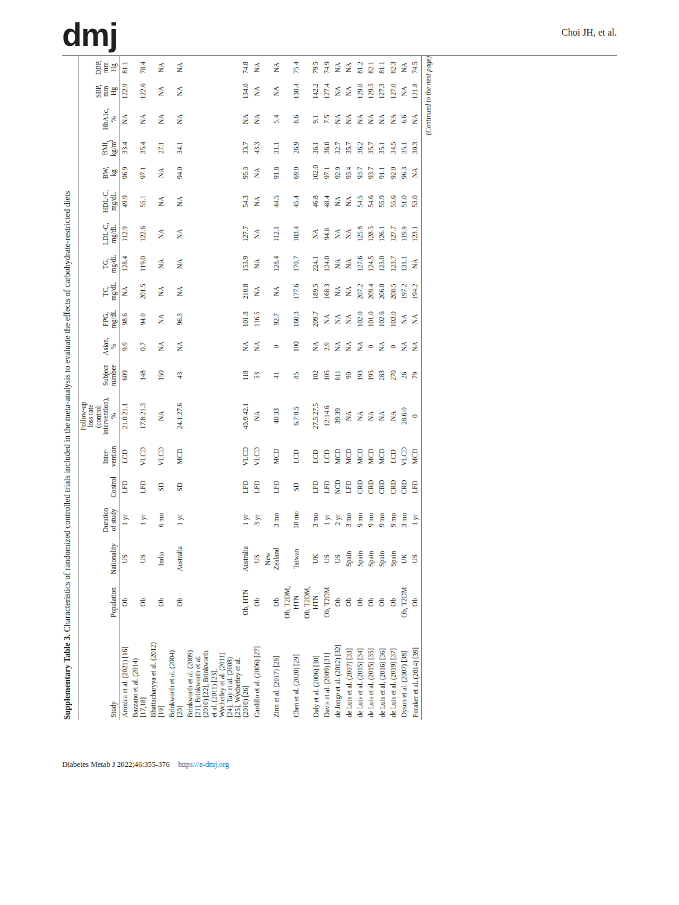dmj
Choi JH, et al.
Supplementary Table 3. Characteristics of randomized controlled trials included in the meta-analysis to evaluate the effects of carbohydrate-restricted diets
| Study | Population | Nationality | Duration of study | Control | Inter- vention | Follow-up loss rate (control: intervention), % | Subject number | Asian, % | FPG, mg/dL | TC, mg/dL | TG, mg/dL | LDL-C, mg/dL | HDL-C, mg/dL | BW, kg | BMI, kg/m 2 | HbA1c, % | SBP, mm Hg | DBP, mm Hg |
| --- | --- | --- | --- | --- | --- | --- | --- | --- | --- | --- | --- | --- | --- | --- | --- | --- | --- | --- |
| Aronica et al. (2021) [16] | Ob | US | 1 yr | LFD | LCD | 21.0:21.1 | 609 | 9.9 | 98.6 | NA | 128.4 | 112.9 | 49.9 | 96.9 | 33.4 | NA | 122.9 | 81.1 |
| Bazzano et al. (2014) [17,18] | Ob | US | 1 yr | LFD | VLCD | 17.8:21.3 | 148 | 0.7 | 94.0 | 201.5 | 119.0 | 122.6 | 55.1 | 97.1 | 35.4 | NA | 122.6 | 78.4 |
| Bhattacharyya et al. (2012) [19] | Ob | India | 6 mo | SD | VLCD | NA | 150 | NA | NA | NA | NA | NA | NA | NA | 27.1 | NA | NA | NA |
| Brinkworth et al. (2004) [20] | Ob | Australia | 1 yr | SD | MCD | 24.1:27.6 | 43 | NA | 96.3 | NA | NA | NA | NA | 94.0 | 34.1 | NA | NA | NA |
| Brinkworth et al. (2009) [21], Brinkworth et al. (2010) [22], Brinkworth et al. (2011) [23], Wycherley et al. (2011) [24], Tay et al. (2008) [25], Wycherley et al. (2010) [26] | Ob, HTN | Australia | 1 yr | LFD | VLCD | 40.9:42.1 | 118 | NA | 101.8 | 210.8 | 153.9 | 127.7 | 54.3 | 95.3 | 33.7 | NA | 134.0 | 74.8 |
| Cardillo et al. (2006) [27] | Ob | US | 3 yr | LFD | VLCD | NA | 53 | NA | 116.5 | NA | NA | NA | NA | NA | 43.3 | NA | NA | NA |
| Zinn et al. (2017) [28] | Ob | New Zealand | 3 mo | LFD | MCD | 40:33 | 41 | 0 | 92.7 | NA | 128.4 | 112.1 | 44.5 | 91.8 | 31.1 | 5.4 | NA | NA |
| Chen et al. (2020) [29] | Ob, T2DM, HTN | Taiwan | 18 mo | SD | LCD | 6.7:8.5 | 85 | 100 | 160.3 | 177.6 | 170.7 | 103.4 | 45.4 | 69.0 | 26.9 | 8.6 | 130.4 | 75.4 |
| Daly et al. (2006) [30] | Ob, T2DM, HTN | UK | 3 mo | LFD | LCD | 27.5:27.5 | 102 | NA | 209.7 | 189.5 | 224.1 | NA | 46.8 | 102.0 | 36.1 | 9.1 | 142.2 | 79.5 |
| Davis et al. (2009) [31] | Ob, T2DM | US | 1 yr | LFD | LCD | 12:14.6 | 105 | 2.9 | NA | 168.3 | 124.0 | 94.8 | 48.4 | 97.1 | 36.0 | 7.5 | 127.4 | 74.9 |
| de Jonge et al. (2012) [32] | Ob | US | 2 yr | NCD | MCD | 39:39 | 811 | NA | NA | NA | NA | NA | NA | 92.9 | 32.7 | NA | NA | NA |
| de Luis et al. (2007) [33] | Ob | Spain | 3 mo | LFD | MCD | NA | 90 | NA | NA | NA | NA | NA | NA | 93.4 | 35.7 | NA | NA | NA |
| de Luis et al. (2015) [34] | Ob | Spain | 9 mo | CRD | MCD | NA | 193 | NA | 102.0 | 207.2 | 127.6 | 125.8 | 54.5 | 93.7 | 36.2 | NA | 129.0 | 81.2 |
| de Luis et al. (2015) [35] | Ob | Spain | 9 mo | CRD | MCD | NA | 195 | 0 | 101.0 | 209.4 | 124.5 | 128.5 | 54.6 | 93.7 | 35.7 | NA | 129.5 | 82.1 |
| de Luis et al. (2016) [36] | Ob | Spain | 9 mo | CRD | MCD | NA | 283 | NA | 102.6 | 206.0 | 123.0 | 126.1 | 55.9 | 91.1 | 35.1 | NA | 127.3 | 81.1 |
| de Luis et al. (2019) [37] | Ob | Spain | 9 mo | CRD | LCD | NA | 270 | 0 | 103.0 | 208.5 | 123.7 | 127.7 | 55.6 | 92.0 | 34.5 | NA | 127.0 | 82.3 |
| Dyson et al. (2007) [38] | Ob, T2DM | UK | 3 mo | CRD | VLCD | 28.6:0 | 26 | NA | NA | 197.2 | 131.1 | 119.9 | 51.0 | 96.3 | 35.1 | 6.6 | NA | NA |
| Foraker et al. (2014) [39] | Ob | US | 1 yr | LFD | MCD | 0 | 79 | NA | NA | 194.2 | NA | 123.1 | 53.0 | NA | 30.3 | NA | 121.8 | 74.5 |
(Continued to the next page)
Diabetes Metab J 2022;46:355-376 https://e-dmj.org